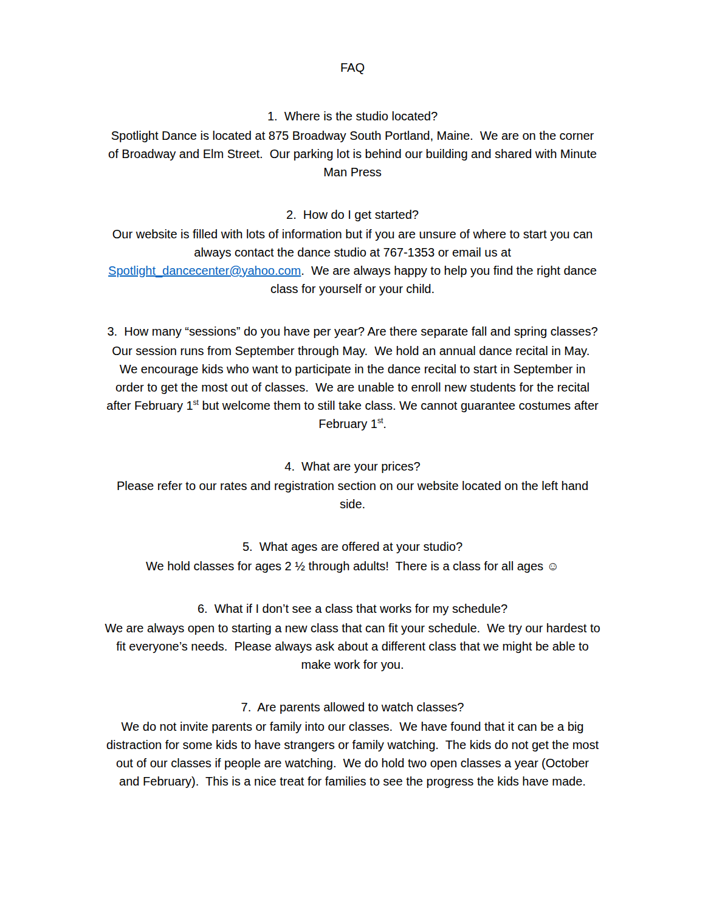FAQ
1. Where is the studio located?
Spotlight Dance is located at 875 Broadway South Portland, Maine. We are on the corner of Broadway and Elm Street. Our parking lot is behind our building and shared with Minute Man Press
2. How do I get started?
Our website is filled with lots of information but if you are unsure of where to start you can always contact the dance studio at 767-1353 or email us at Spotlight_dancecenter@yahoo.com. We are always happy to help you find the right dance class for yourself or your child.
3. How many “sessions” do you have per year? Are there separate fall and spring classes?
Our session runs from September through May. We hold an annual dance recital in May. We encourage kids who want to participate in the dance recital to start in September in order to get the most out of classes. We are unable to enroll new students for the recital after February 1st but welcome them to still take class. We cannot guarantee costumes after February 1st.
4. What are your prices?
Please refer to our rates and registration section on our website located on the left hand side.
5. What ages are offered at your studio?
We hold classes for ages 2 ½ through adults! There is a class for all ages ☺
6. What if I don’t see a class that works for my schedule?
We are always open to starting a new class that can fit your schedule. We try our hardest to fit everyone’s needs. Please always ask about a different class that we might be able to make work for you.
7. Are parents allowed to watch classes?
We do not invite parents or family into our classes. We have found that it can be a big distraction for some kids to have strangers or family watching. The kids do not get the most out of our classes if people are watching. We do hold two open classes a year (October and February). This is a nice treat for families to see the progress the kids have made.